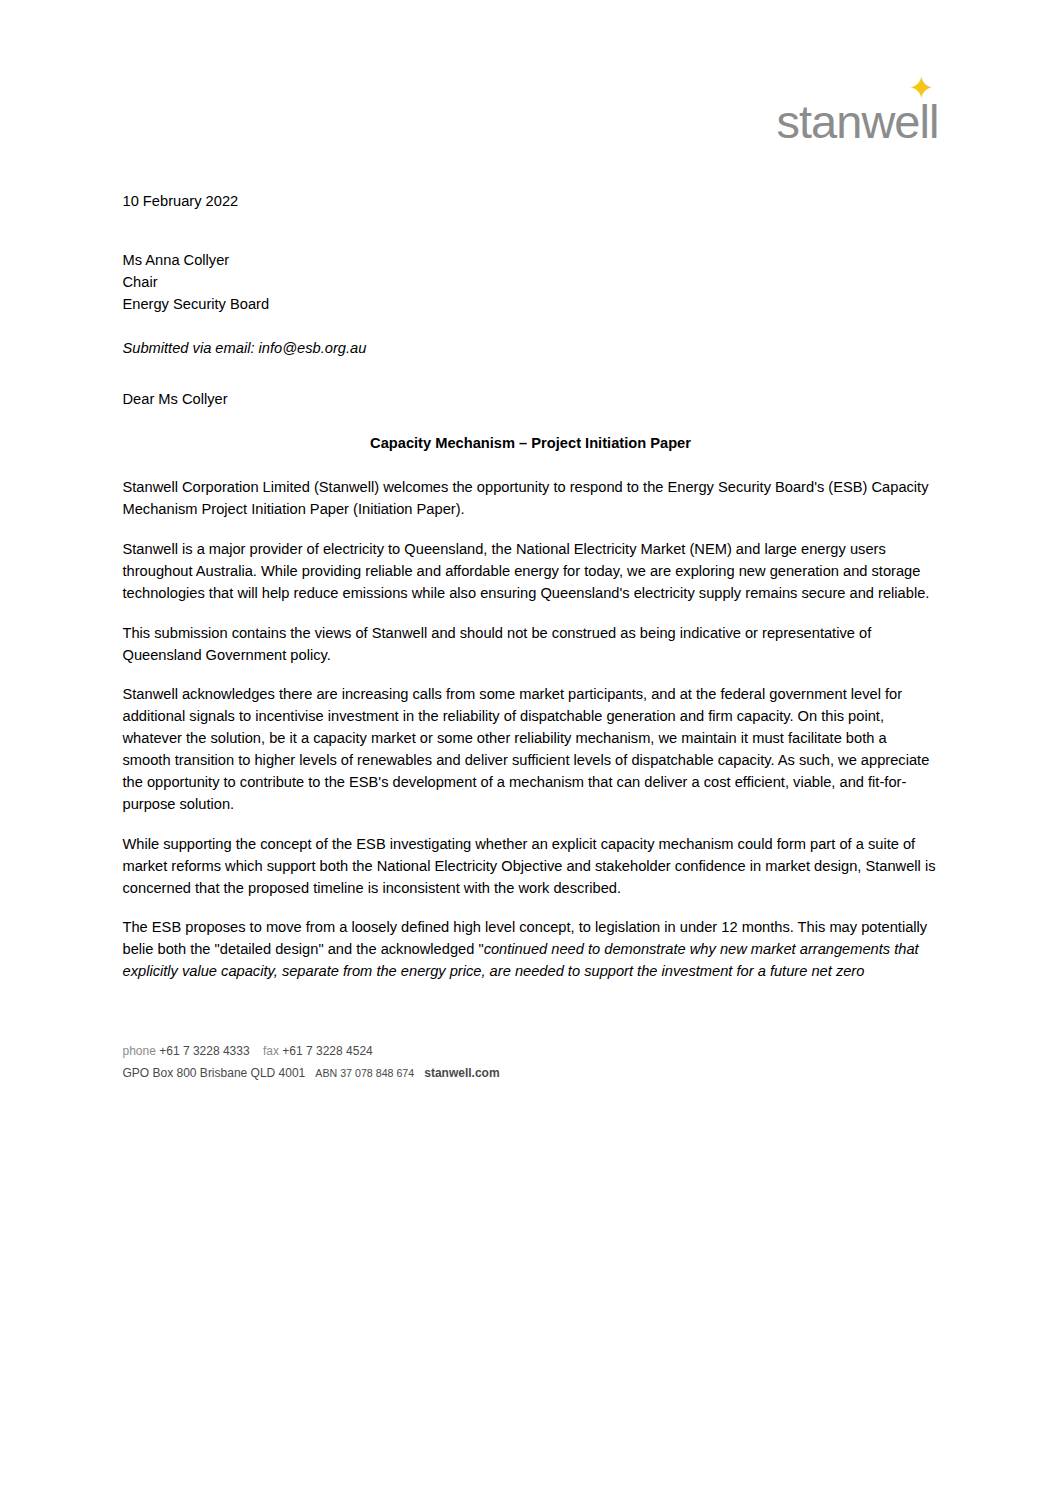✦ stanwell
10 February 2022
Ms Anna Collyer
Chair
Energy Security Board
Submitted via email: info@esb.org.au
Dear Ms Collyer
Capacity Mechanism – Project Initiation Paper
Stanwell Corporation Limited (Stanwell) welcomes the opportunity to respond to the Energy Security Board's (ESB) Capacity Mechanism Project Initiation Paper (Initiation Paper).
Stanwell is a major provider of electricity to Queensland, the National Electricity Market (NEM) and large energy users throughout Australia. While providing reliable and affordable energy for today, we are exploring new generation and storage technologies that will help reduce emissions while also ensuring Queensland's electricity supply remains secure and reliable.
This submission contains the views of Stanwell and should not be construed as being indicative or representative of Queensland Government policy.
Stanwell acknowledges there are increasing calls from some market participants, and at the federal government level for additional signals to incentivise investment in the reliability of dispatchable generation and firm capacity. On this point, whatever the solution, be it a capacity market or some other reliability mechanism, we maintain it must facilitate both a smooth transition to higher levels of renewables and deliver sufficient levels of dispatchable capacity. As such, we appreciate the opportunity to contribute to the ESB's development of a mechanism that can deliver a cost efficient, viable, and fit-for-purpose solution.
While supporting the concept of the ESB investigating whether an explicit capacity mechanism could form part of a suite of market reforms which support both the National Electricity Objective and stakeholder confidence in market design, Stanwell is concerned that the proposed timeline is inconsistent with the work described.
The ESB proposes to move from a loosely defined high level concept, to legislation in under 12 months. This may potentially belie both the "detailed design" and the acknowledged "continued need to demonstrate why new market arrangements that explicitly value capacity, separate from the energy price, are needed to support the investment for a future net zero
phone +61 7 3228 4333 fax +61 7 3228 4524
GPO Box 800 Brisbane QLD 4001 ABN 37 078 848 674 stanwell.com